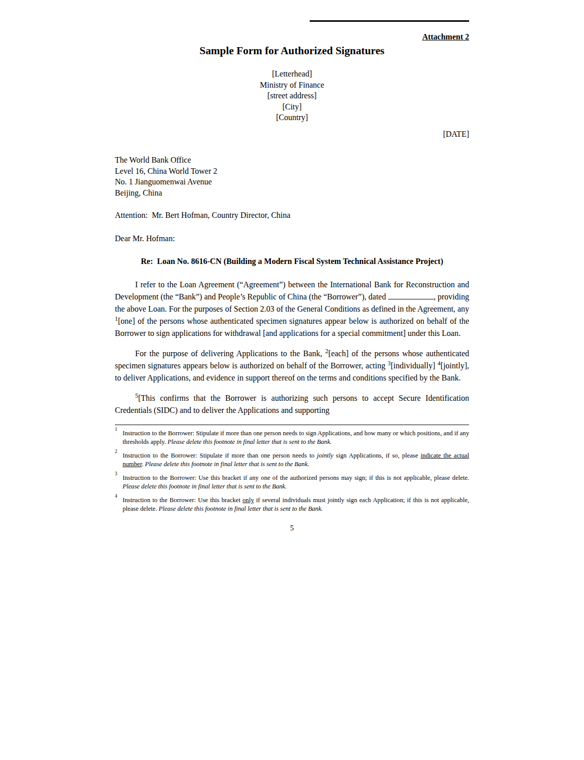Attachment 2
Sample Form for Authorized Signatures
[Letterhead]
Ministry of Finance
[street address]
[City]
[Country]
[DATE]
The World Bank Office
Level 16, China World Tower 2
No. 1 Jianguomenwai Avenue
Beijing, China
Attention: Mr. Bert Hofman, Country Director, China
Dear Mr. Hofman:
Re: Loan No. 8616-CN (Building a Modern Fiscal System Technical Assistance Project)
I refer to the Loan Agreement (“Agreement”) between the International Bank for Reconstruction and Development (the “Bank”) and People’s Republic of China (the “Borrower”), dated , providing the above Loan. For the purposes of Section 2.03 of the General Conditions as defined in the Agreement, any 1[one] of the persons whose authenticated specimen signatures appear below is authorized on behalf of the Borrower to sign applications for withdrawal [and applications for a special commitment] under this Loan.
For the purpose of delivering Applications to the Bank, 2[each] of the persons whose authenticated specimen signatures appears below is authorized on behalf of the Borrower, acting 3[individually] 4[jointly], to deliver Applications, and evidence in support thereof on the terms and conditions specified by the Bank.
5[This confirms that the Borrower is authorizing such persons to accept Secure Identification Credentials (SIDC) and to deliver the Applications and supporting
1Instruction to the Borrower: Stipulate if more than one person needs to sign Applications, and how many or which positions, and if any thresholds apply. Please delete this footnote in final letter that is sent to the Bank.
2Instruction to the Borrower: Stipulate if more than one person needs to jointly sign Applications, if so, please indicate the actual number. Please delete this footnote in final letter that is sent to the Bank.
3Instruction to the Borrower: Use this bracket if any one of the authorized persons may sign; if this is not applicable, please delete. Please delete this footnote in final letter that is sent to the Bank.
4Instruction to the Borrower: Use this bracket only if several individuals must jointly sign each Application; if this is not applicable, please delete. Please delete this footnote in final letter that is sent to the Bank.
5